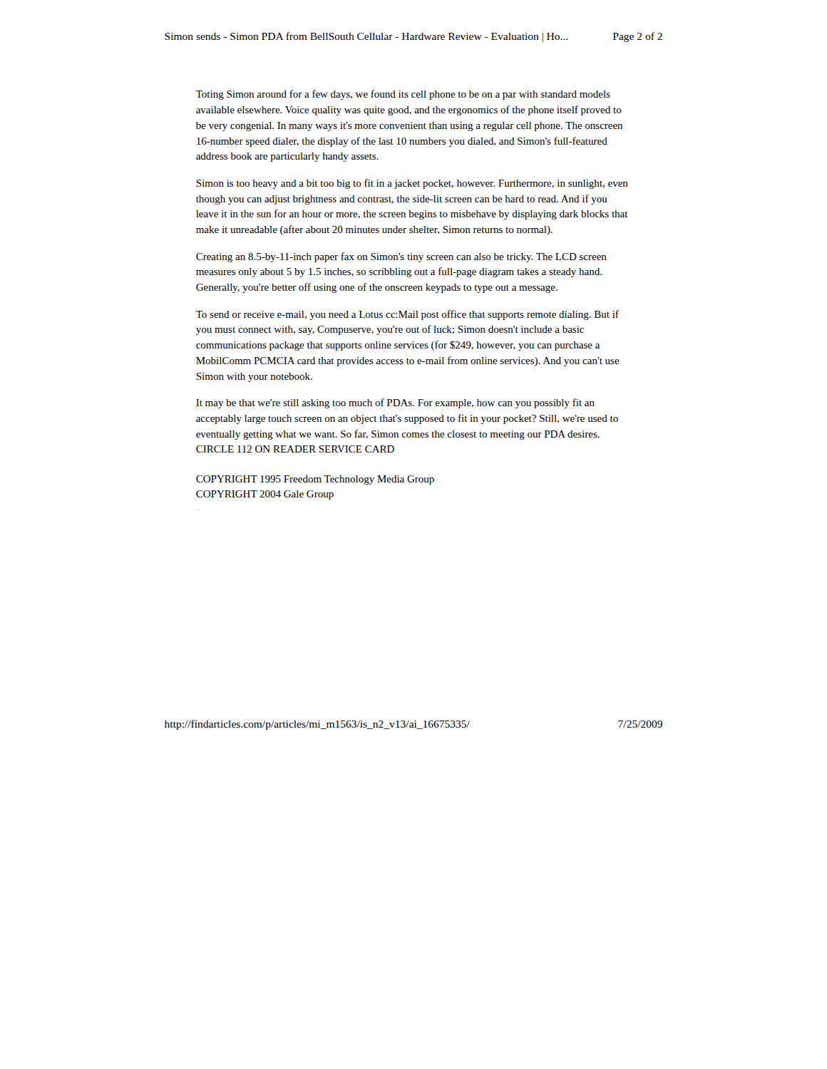Simon sends - Simon PDA from BellSouth Cellular - Hardware Review - Evaluation | Ho... Page 2 of 2
Toting Simon around for a few days, we found its cell phone to be on a par with standard models available elsewhere. Voice quality was quite good, and the ergonomics of the phone itself proved to be very congenial. In many ways it's more convenient than using a regular cell phone. The onscreen 16-number speed dialer, the display of the last 10 numbers you dialed, and Simon's full-featured address book are particularly handy assets.
Simon is too heavy and a bit too big to fit in a jacket pocket, however. Furthermore, in sunlight, even though you can adjust brightness and contrast, the side-lit screen can be hard to read. And if you leave it in the sun for an hour or more, the screen begins to misbehave by displaying dark blocks that make it unreadable (after about 20 minutes under shelter, Simon returns to normal).
Creating an 8.5-by-11-inch paper fax on Simon's tiny screen can also be tricky. The LCD screen measures only about 5 by 1.5 inches, so scribbling out a full-page diagram takes a steady hand. Generally, you're better off using one of the onscreen keypads to type out a message.
To send or receive e-mail, you need a Lotus cc:Mail post office that supports remote dialing. But if you must connect with, say, Compuserve, you're out of luck; Simon doesn't include a basic communications package that supports online services (for $249, however, you can purchase a MobilComm PCMCIA card that provides access to e-mail from online services). And you can't use Simon with your notebook.
It may be that we're still asking too much of PDAs. For example, how can you possibly fit an acceptably large touch screen on an object that's supposed to fit in your pocket? Still, we're used to eventually getting what we want. So far, Simon comes the closest to meeting our PDA desires. CIRCLE 112 ON READER SERVICE CARD
COPYRIGHT 1995 Freedom Technology Media Group
COPYRIGHT 2004 Gale Group
..
http://findarticles.com/p/articles/mi_m1563/is_n2_v13/ai_16675335/ 7/25/2009